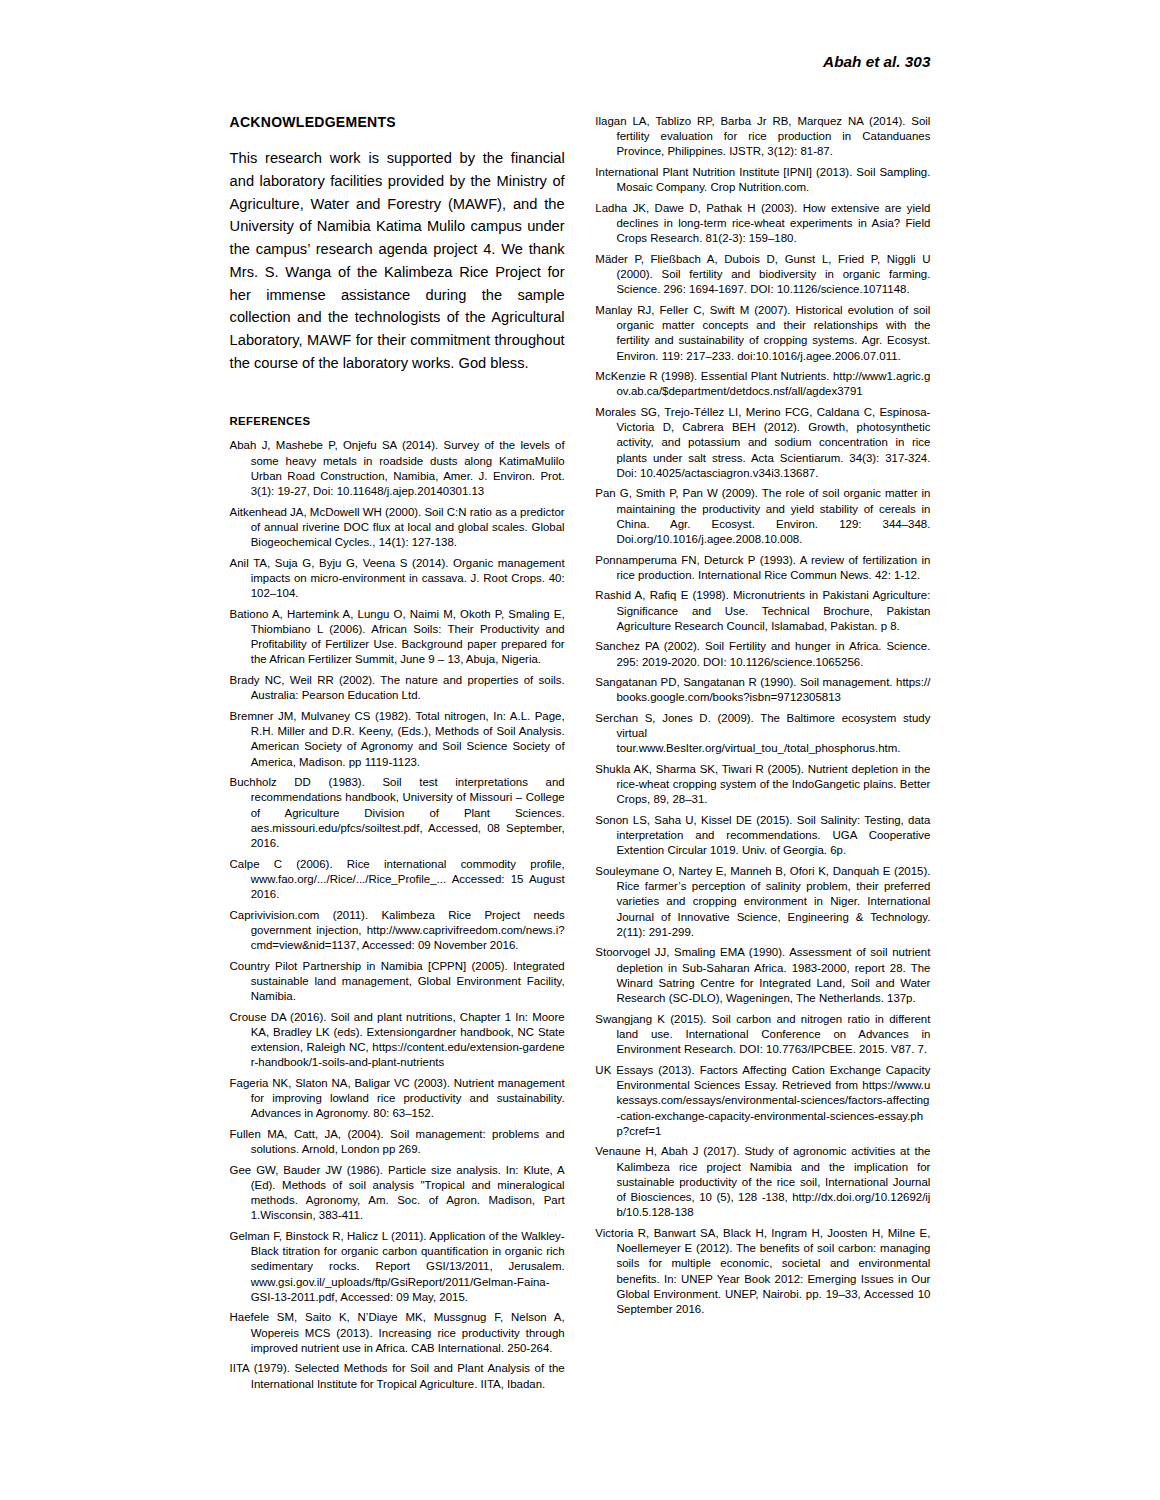Abah et al. 303
ACKNOWLEDGEMENTS
This research work is supported by the financial and laboratory facilities provided by the Ministry of Agriculture, Water and Forestry (MAWF), and the University of Namibia Katima Mulilo campus under the campus’ research agenda project 4. We thank Mrs. S. Wanga of the Kalimbeza Rice Project for her immense assistance during the sample collection and the technologists of the Agricultural Laboratory, MAWF for their commitment throughout the course of the laboratory works. God bless.
REFERENCES
Abah J, Mashebe P, Onjefu SA (2014). Survey of the levels of some heavy metals in roadside dusts along KatimaMulilo Urban Road Construction, Namibia, Amer. J. Environ. Prot. 3(1): 19-27, Doi: 10.11648/j.ajep.20140301.13
Aitkenhead JA, McDowell WH (2000). Soil C:N ratio as a predictor of annual riverine DOC flux at local and global scales. Global Biogeochemical Cycles., 14(1): 127-138.
Anil TA, Suja G, Byju G, Veena S (2014). Organic management impacts on micro-environment in cassava. J. Root Crops. 40: 102–104.
Bationo A, Hartemink A, Lungu O, Naimi M, Okoth P, Smaling E, Thiombiano L (2006). African Soils: Their Productivity and Profitability of Fertilizer Use. Background paper prepared for the African Fertilizer Summit, June 9 – 13, Abuja, Nigeria.
Brady NC, Weil RR (2002). The nature and properties of soils. Australia: Pearson Education Ltd.
Bremner JM, Mulvaney CS (1982). Total nitrogen, In: A.L. Page, R.H. Miller and D.R. Keeny, (Eds.), Methods of Soil Analysis. American Society of Agronomy and Soil Science Society of America, Madison. pp 1119-1123.
Buchholz DD (1983). Soil test interpretations and recommendations handbook, University of Missouri – College of Agriculture Division of Plant Sciences. aes.missouri.edu/pfcs/soiltest.pdf, Accessed, 08 September, 2016.
Calpe C (2006). Rice international commodity profile, www.fao.org/.../Rice/.../Rice_Profile_... Accessed: 15 August 2016.
Caprivivision.com (2011). Kalimbeza Rice Project needs government injection, http://www.caprivifreedom.com/news.i?cmd=view&nid=1137, Accessed: 09 November 2016.
Country Pilot Partnership in Namibia [CPPN] (2005). Integrated sustainable land management, Global Environment Facility, Namibia.
Crouse DA (2016). Soil and plant nutritions, Chapter 1 In: Moore KA, Bradley LK (eds). Extensiongardner handbook, NC State extension, Raleigh NC, https://content.edu/extension-gardener-handbook/1-soils-and-plant-nutrients
Fageria NK, Slaton NA, Baligar VC (2003). Nutrient management for improving lowland rice productivity and sustainability. Advances in Agronomy. 80: 63–152.
Fullen MA, Catt, JA, (2004). Soil management: problems and solutions. Arnold, London pp 269.
Gee GW, Bauder JW (1986). Particle size analysis. In: Klute, A (Ed). Methods of soil analysis "Tropical and mineralogical methods. Agronomy, Am. Soc. of Agron. Madison, Part 1.Wisconsin, 383-411.
Gelman F, Binstock R, Halicz L (2011). Application of the Walkley-Black titration for organic carbon quantification in organic rich sedimentary rocks. Report GSI/13/2011, Jerusalem. www.gsi.gov.il/_uploads/ftp/GsiReport/2011/Gelman-Faina-GSI-13-2011.pdf, Accessed: 09 May, 2015.
Haefele SM, Saito K, N’Diaye MK, Mussgnug F, Nelson A, Wopereis MCS (2013). Increasing rice productivity through improved nutrient use in Africa. CAB International. 250-264.
IITA (1979). Selected Methods for Soil and Plant Analysis of the International Institute for Tropical Agriculture. IITA, Ibadan.
Ilagan LA, Tablizo RP, Barba Jr RB, Marquez NA (2014). Soil fertility evaluation for rice production in Catanduanes Province, Philippines. IJSTR, 3(12): 81-87.
International Plant Nutrition Institute [IPNI] (2013). Soil Sampling. Mosaic Company. Crop Nutrition.com.
Ladha JK, Dawe D, Pathak H (2003). How extensive are yield declines in long-term rice-wheat experiments in Asia? Field Crops Research. 81(2-3): 159–180.
Mäder P, Fließbach A, Dubois D, Gunst L, Fried P, Niggli U (2000). Soil fertility and biodiversity in organic farming. Science. 296: 1694-1697. DOI: 10.1126/science.1071148.
Manlay RJ, Feller C, Swift M (2007). Historical evolution of soil organic matter concepts and their relationships with the fertility and sustainability of cropping systems. Agr. Ecosyst. Environ. 119: 217–233. doi:10.1016/j.agee.2006.07.011.
McKenzie R (1998). Essential Plant Nutrients. http://www1.agric.gov.ab.ca/$department/detdocs.nsf/all/agdex3791
Morales SG, Trejo-Téllez LI, Merino FCG, Caldana C, Espinosa-Victoria D, Cabrera BEH (2012). Growth, photosynthetic activity, and potassium and sodium concentration in rice plants under salt stress. Acta Scientiarum. 34(3): 317-324. Doi: 10.4025/actasciagron.v34i3.13687.
Pan G, Smith P, Pan W (2009). The role of soil organic matter in maintaining the productivity and yield stability of cereals in China. Agr. Ecosyst. Environ. 129: 344–348. Doi.org/10.1016/j.agee.2008.10.008.
Ponnamperuma FN, Deturck P (1993). A review of fertilization in rice production. International Rice Commun News. 42: 1-12.
Rashid A, Rafiq E (1998). Micronutrients in Pakistani Agriculture: Significance and Use. Technical Brochure, Pakistan Agriculture Research Council, Islamabad, Pakistan. p 8.
Sanchez PA (2002). Soil Fertility and hunger in Africa. Science. 295: 2019-2020. DOI: 10.1126/science.1065256.
Sangatanan PD, Sangatanan R (1990). Soil management. https://books.google.com/books?isbn=9712305813
Serchan S, Jones D. (2009). The Baltimore ecosystem study virtual tour.www.BesIter.org/virtual_tou_/total_phosphorus.htm.
Shukla AK, Sharma SK, Tiwari R (2005). Nutrient depletion in the rice-wheat cropping system of the IndoGangetic plains. Better Crops, 89, 28–31.
Sonon LS, Saha U, Kissel DE (2015). Soil Salinity: Testing, data interpretation and recommendations. UGA Cooperative Extention Circular 1019. Univ. of Georgia. 6p.
Souleymane O, Nartey E, Manneh B, Ofori K, Danquah E (2015). Rice farmer’s perception of salinity problem, their preferred varieties and cropping environment in Niger. International Journal of Innovative Science, Engineering & Technology. 2(11): 291-299.
Stoorvogel JJ, Smaling EMA (1990). Assessment of soil nutrient depletion in Sub-Saharan Africa. 1983-2000, report 28. The Winard Satring Centre for Integrated Land, Soil and Water Research (SC-DLO), Wageningen, The Netherlands. 137p.
Swangjang K (2015). Soil carbon and nitrogen ratio in different land use. International Conference on Advances in Environment Research. DOI: 10.7763/IPCBEE. 2015. V87. 7.
UK Essays (2013). Factors Affecting Cation Exchange Capacity Environmental Sciences Essay. Retrieved from https://www.ukessays.com/essays/environmental-sciences/factors-affecting-cation-exchange-capacity-environmental-sciences-essay.php?cref=1
Venaune H, Abah J (2017). Study of agronomic activities at the Kalimbeza rice project Namibia and the implication for sustainable productivity of the rice soil, International Journal of Biosciences, 10 (5), 128 -138, http://dx.doi.org/10.12692/ijb/10.5.128-138
Victoria R, Banwart SA, Black H, Ingram H, Joosten H, Milne E, Noellemeyer E (2012). The benefits of soil carbon: managing soils for multiple economic, societal and environmental benefits. In: UNEP Year Book 2012: Emerging Issues in Our Global Environment. UNEP, Nairobi. pp. 19–33, Accessed 10 September 2016.